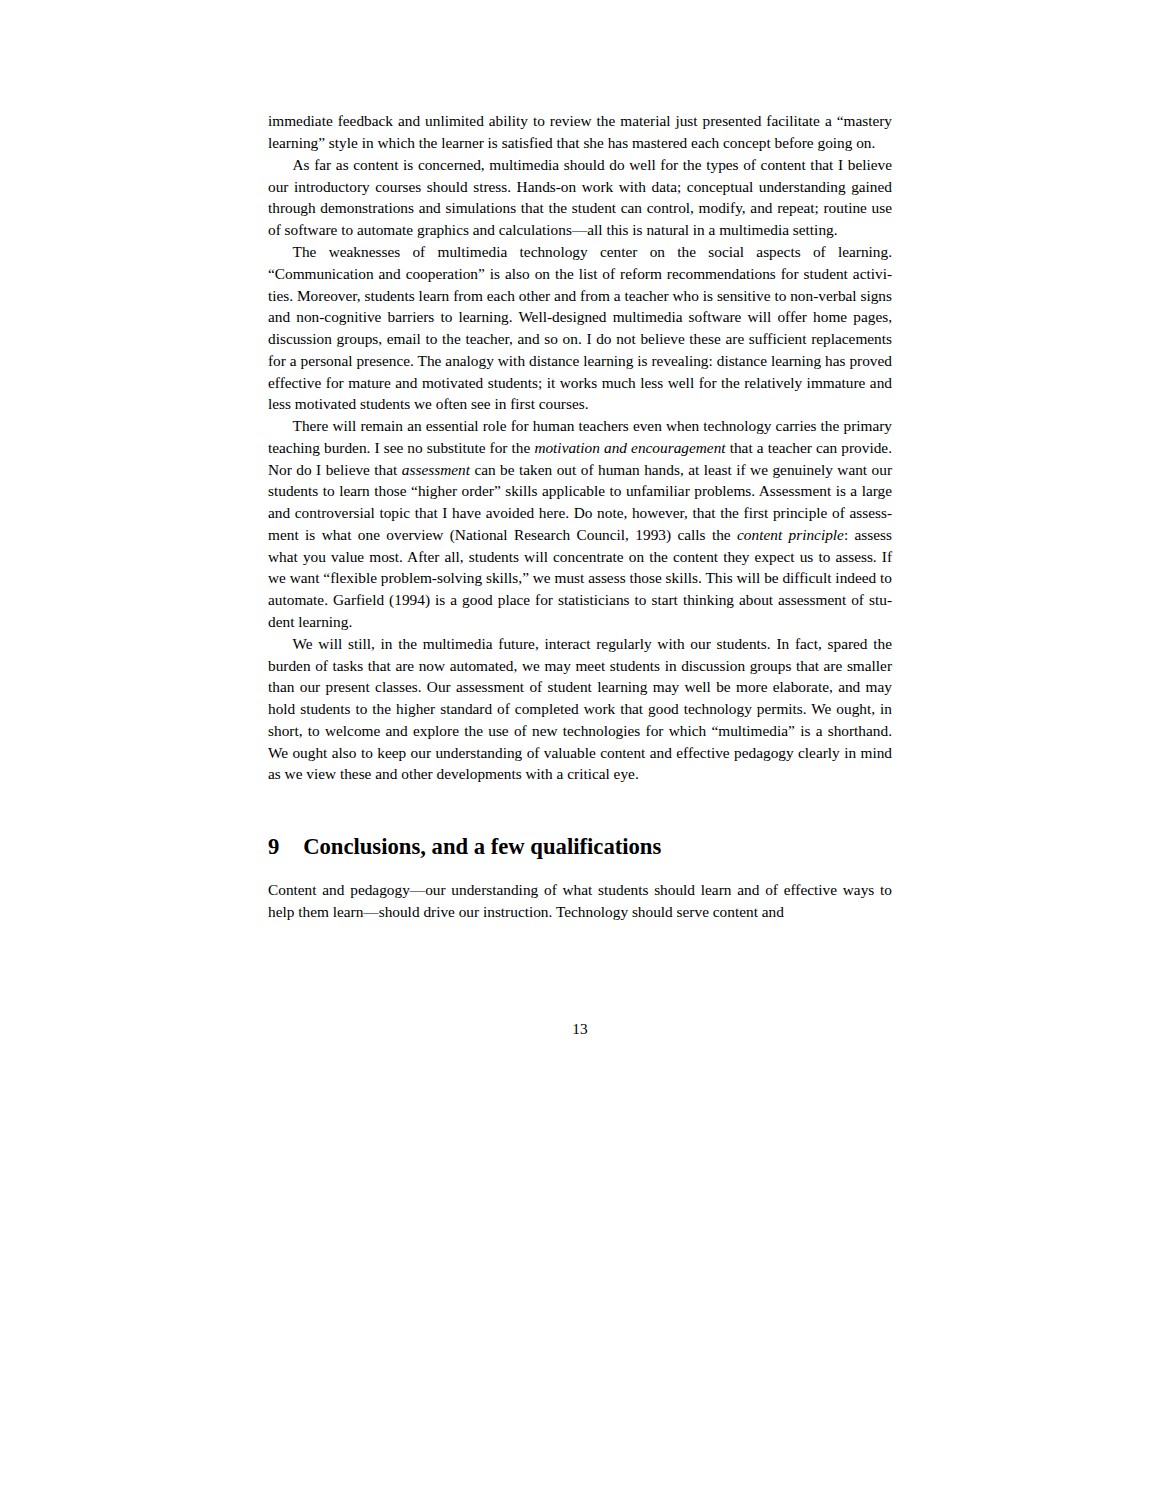immediate feedback and unlimited ability to review the material just presented facilitate a “mastery learning” style in which the learner is satisfied that she has mastered each concept before going on.
As far as content is concerned, multimedia should do well for the types of content that I believe our introductory courses should stress. Hands-on work with data; conceptual understanding gained through demonstrations and simulations that the student can control, modify, and repeat; routine use of software to automate graphics and calculations—all this is natural in a multimedia setting.
The weaknesses of multimedia technology center on the social aspects of learning. “Communication and cooperation” is also on the list of reform recommendations for student activities. Moreover, students learn from each other and from a teacher who is sensitive to non-verbal signs and non-cognitive barriers to learning. Well-designed multimedia software will offer home pages, discussion groups, email to the teacher, and so on. I do not believe these are sufficient replacements for a personal presence. The analogy with distance learning is revealing: distance learning has proved effective for mature and motivated students; it works much less well for the relatively immature and less motivated students we often see in first courses.
There will remain an essential role for human teachers even when technology carries the primary teaching burden. I see no substitute for the motivation and encouragement that a teacher can provide. Nor do I believe that assessment can be taken out of human hands, at least if we genuinely want our students to learn those “higher order” skills applicable to unfamiliar problems. Assessment is a large and controversial topic that I have avoided here. Do note, however, that the first principle of assessment is what one overview (National Research Council, 1993) calls the content principle: assess what you value most. After all, students will concentrate on the content they expect us to assess. If we want “flexible problem-solving skills,” we must assess those skills. This will be difficult indeed to automate. Garfield (1994) is a good place for statisticians to start thinking about assessment of student learning.
We will still, in the multimedia future, interact regularly with our students. In fact, spared the burden of tasks that are now automated, we may meet students in discussion groups that are smaller than our present classes. Our assessment of student learning may well be more elaborate, and may hold students to the higher standard of completed work that good technology permits. We ought, in short, to welcome and explore the use of new technologies for which “multimedia” is a shorthand. We ought also to keep our understanding of valuable content and effective pedagogy clearly in mind as we view these and other developments with a critical eye.
9 Conclusions, and a few qualifications
Content and pedagogy—our understanding of what students should learn and of effective ways to help them learn—should drive our instruction. Technology should serve content and
13